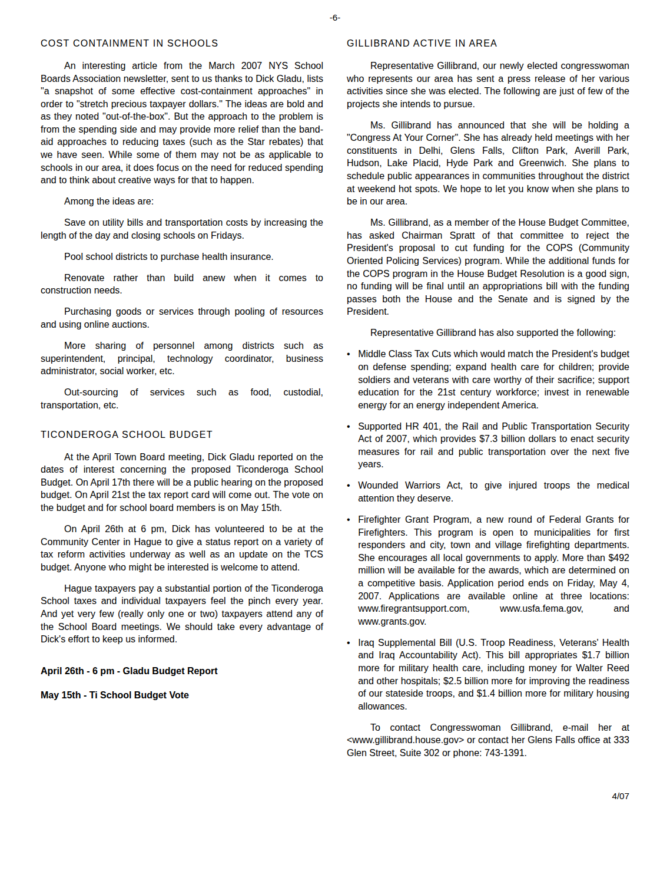-6-
Cost Containment in Schools
An interesting article from the March 2007 NYS School Boards Association newsletter, sent to us thanks to Dick Gladu, lists "a snapshot of some effective cost-containment approaches" in order to "stretch precious taxpayer dollars." The ideas are bold and as they noted "out-of-the-box". But the approach to the problem is from the spending side and may provide more relief than the band-aid approaches to reducing taxes (such as the Star rebates) that we have seen. While some of them may not be as applicable to schools in our area, it does focus on the need for reduced spending and to think about creative ways for that to happen.
Among the ideas are:
Save on utility bills and transportation costs by increasing the length of the day and closing schools on Fridays.
Pool school districts to purchase health insurance.
Renovate rather than build anew when it comes to construction needs.
Purchasing goods or services through pooling of resources and using online auctions.
More sharing of personnel among districts such as superintendent, principal, technology coordinator, business administrator, social worker, etc.
Out-sourcing of services such as food, custodial, transportation, etc.
Ticonderoga School Budget
At the April Town Board meeting, Dick Gladu reported on the dates of interest concerning the proposed Ticonderoga School Budget. On April 17th there will be a public hearing on the proposed budget. On April 21st the tax report card will come out. The vote on the budget and for school board members is on May 15th.
On April 26th at 6 pm, Dick has volunteered to be at the Community Center in Hague to give a status report on a variety of tax reform activities underway as well as an update on the TCS budget. Anyone who might be interested is welcome to attend.
Hague taxpayers pay a substantial portion of the Ticonderoga School taxes and individual taxpayers feel the pinch every year. And yet very few (really only one or two) taxpayers attend any of the School Board meetings. We should take every advantage of Dick's effort to keep us informed.
April 26th - 6 pm - Gladu Budget Report
May 15th - Ti School Budget Vote
Gillibrand Active in Area
Representative Gillibrand, our newly elected congresswoman who represents our area has sent a press release of her various activities since she was elected. The following are just of few of the projects she intends to pursue.
Ms. Gillibrand has announced that she will be holding a "Congress At Your Corner". She has already held meetings with her constituents in Delhi, Glens Falls, Clifton Park, Averill Park, Hudson, Lake Placid, Hyde Park and Greenwich. She plans to schedule public appearances in communities throughout the district at weekend hot spots. We hope to let you know when she plans to be in our area.
Ms. Gillibrand, as a member of the House Budget Committee, has asked Chairman Spratt of that committee to reject the President's proposal to cut funding for the COPS (Community Oriented Policing Services) program. While the additional funds for the COPS program in the House Budget Resolution is a good sign, no funding will be final until an appropriations bill with the funding passes both the House and the Senate and is signed by the President.
Representative Gillibrand has also supported the following:
Middle Class Tax Cuts which would match the President's budget on defense spending; expand health care for children; provide soldiers and veterans with care worthy of their sacrifice; support education for the 21st century workforce; invest in renewable energy for an energy independent America.
Supported HR 401, the Rail and Public Transportation Security Act of 2007, which provides $7.3 billion dollars to enact security measures for rail and public transportation over the next five years.
Wounded Warriors Act, to give injured troops the medical attention they deserve.
Firefighter Grant Program, a new round of Federal Grants for Firefighters. This program is open to municipalities for first responders and city, town and village firefighting departments. She encourages all local governments to apply. More than $492 million will be available for the awards, which are determined on a competitive basis. Application period ends on Friday, May 4, 2007. Applications are available online at three locations: www.firegrantsupport.com, www.usfa.fema.gov, and www.grants.gov.
Iraq Supplemental Bill (U.S. Troop Readiness, Veterans' Health and Iraq Accountability Act). This bill appropriates $1.7 billion more for military health care, including money for Walter Reed and other hospitals; $2.5 billion more for improving the readiness of our stateside troops, and $1.4 billion more for military housing allowances.
To contact Congresswoman Gillibrand, e-mail her at <www.gillibrand.house.gov> or contact her Glens Falls office at 333 Glen Street, Suite 302 or phone: 743-1391.
4/07